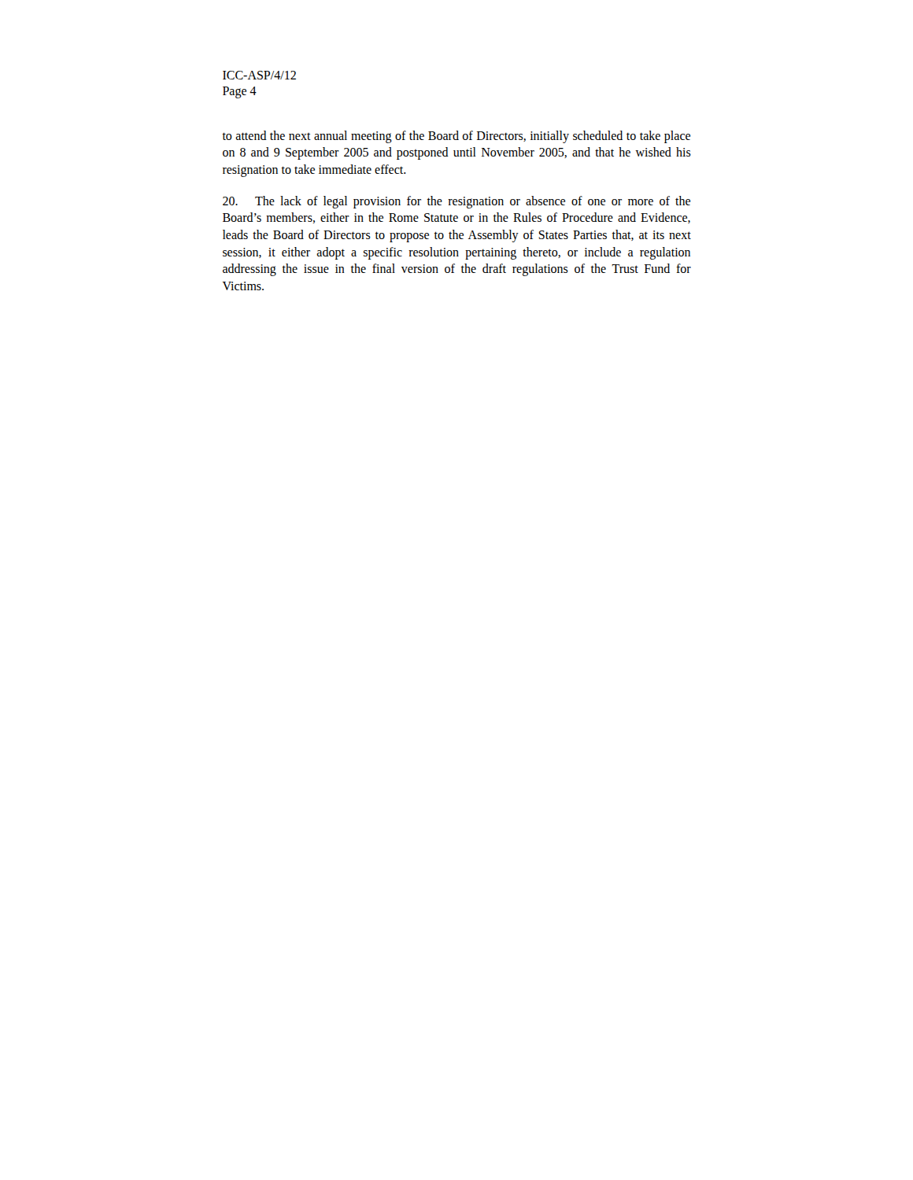ICC-ASP/4/12
Page 4
to attend the next annual meeting of the Board of Directors, initially scheduled to take place on 8 and 9 September 2005 and postponed until November 2005, and that he wished his resignation to take immediate effect.
20. The lack of legal provision for the resignation or absence of one or more of the Board’s members, either in the Rome Statute or in the Rules of Procedure and Evidence, leads the Board of Directors to propose to the Assembly of States Parties that, at its next session, it either adopt a specific resolution pertaining thereto, or include a regulation addressing the issue in the final version of the draft regulations of the Trust Fund for Victims.